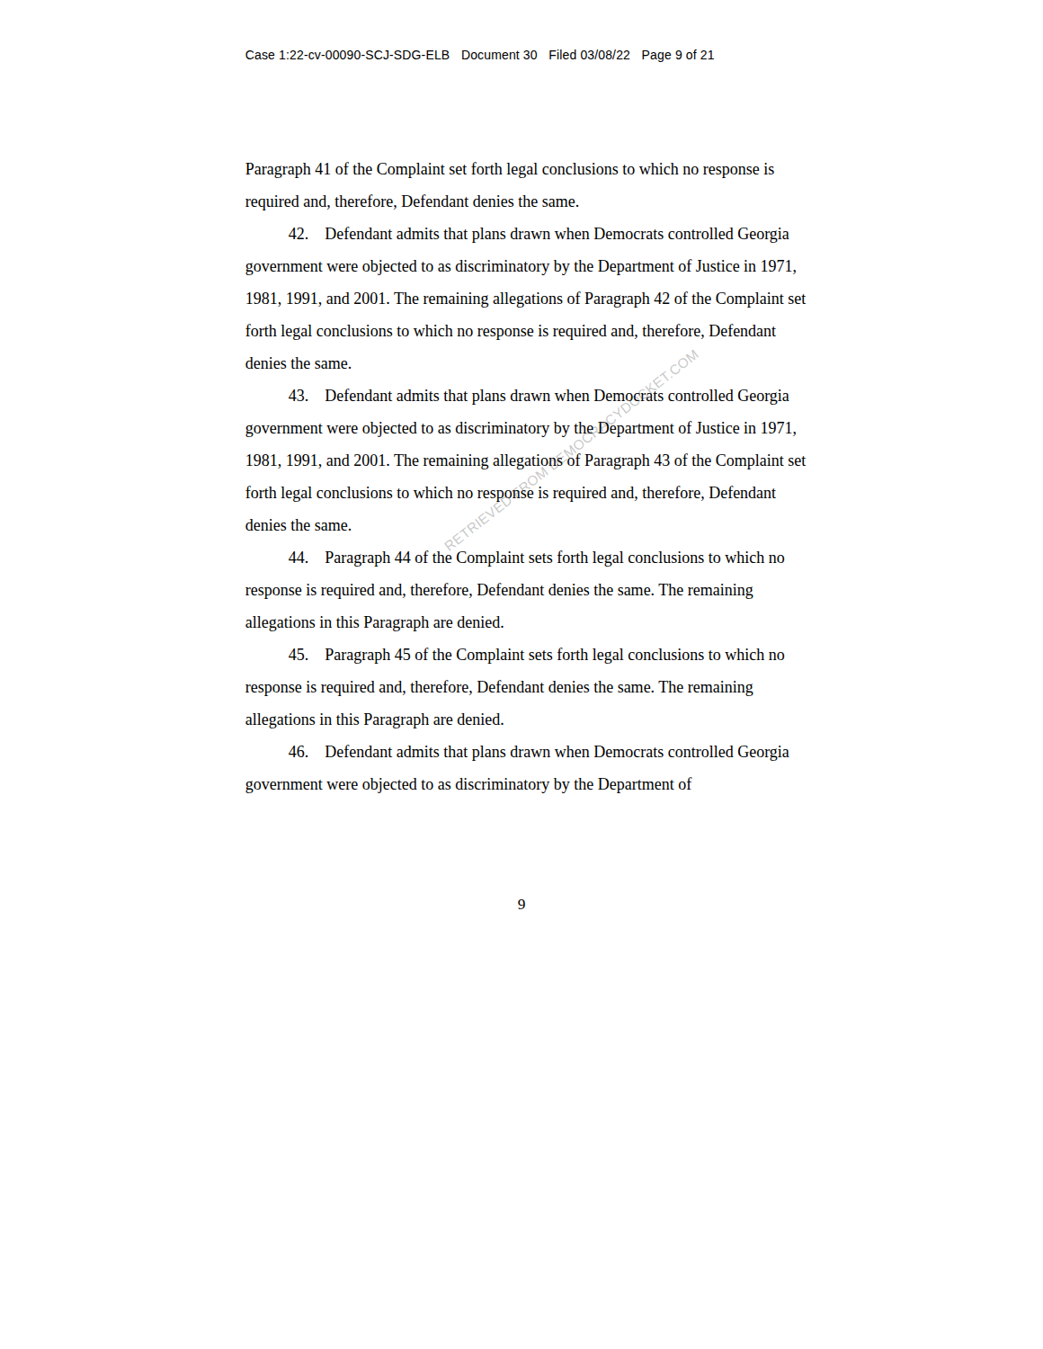Case 1:22-cv-00090-SCJ-SDG-ELB Document 30 Filed 03/08/22 Page 9 of 21
RETRIEVED FROM DEMOCRACYDOCKET.COM
Paragraph 41 of the Complaint set forth legal conclusions to which no response is required and, therefore, Defendant denies the same.
42. Defendant admits that plans drawn when Democrats controlled Georgia government were objected to as discriminatory by the Department of Justice in 1971, 1981, 1991, and 2001. The remaining allegations of Paragraph 42 of the Complaint set forth legal conclusions to which no response is required and, therefore, Defendant denies the same.
43. Defendant admits that plans drawn when Democrats controlled Georgia government were objected to as discriminatory by the Department of Justice in 1971, 1981, 1991, and 2001. The remaining allegations of Paragraph 43 of the Complaint set forth legal conclusions to which no response is required and, therefore, Defendant denies the same.
44. Paragraph 44 of the Complaint sets forth legal conclusions to which no response is required and, therefore, Defendant denies the same. The remaining allegations in this Paragraph are denied.
45. Paragraph 45 of the Complaint sets forth legal conclusions to which no response is required and, therefore, Defendant denies the same. The remaining allegations in this Paragraph are denied.
46. Defendant admits that plans drawn when Democrats controlled Georgia government were objected to as discriminatory by the Department of
9